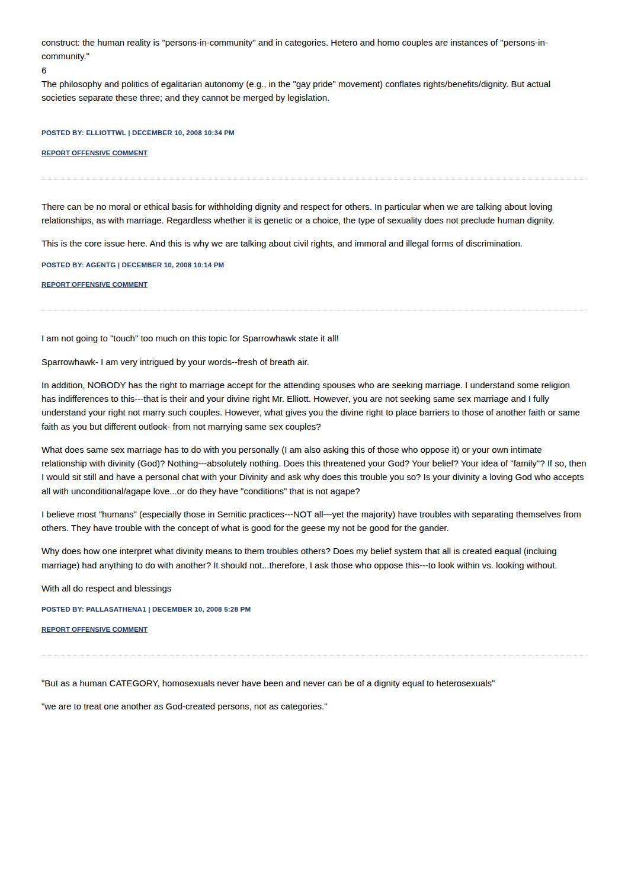construct: the human reality is "persons-in-community" and in categories. Hetero and homo couples are instances of "persons-in-community."
6
The philosophy and politics of egalitarian autonomy (e.g., in the "gay pride" movement) conflates rights/benefits/dignity. But actual societies separate these three; and they cannot be merged by legislation.
POSTED BY: ELLIOTTWL | DECEMBER 10, 2008 10:34 PM
REPORT OFFENSIVE COMMENT
There can be no moral or ethical basis for withholding dignity and respect for others. In particular when we are talking about loving relationships, as with marriage. Regardless whether it is genetic or a choice, the type of sexuality does not preclude human dignity.
This is the core issue here. And this is why we are talking about civil rights, and immoral and illegal forms of discrimination.
POSTED BY: AGENTG | DECEMBER 10, 2008 10:14 PM
REPORT OFFENSIVE COMMENT
I am not going to "touch" too much on this topic for Sparrowhawk state it all!
Sparrowhawk- I am very intrigued by your words--fresh of breath air.
In addition, NOBODY has the right to marriage accept for the attending spouses who are seeking marriage. I understand some religion has indifferences to this---that is their and your divine right Mr. Elliott. However, you are not seeking same sex marriage and I fully understand your right not marry such couples. However, what gives you the divine right to place barriers to those of another faith or same faith as you but different outlook- from not marrying same sex couples?
What does same sex marriage has to do with you personally (I am also asking this of those who oppose it) or your own intimate relationship with divinity (God)? Nothing---absolutely nothing. Does this threatened your God? Your belief? Your idea of "family"? If so, then I would sit still and have a personal chat with your Divinity and ask why does this trouble you so? Is your divinity a loving God who accepts all with unconditional/agape love...or do they have "conditions" that is not agape?
I believe most "humans" (especially those in Semitic practices---NOT all---yet the majority) have troubles with separating themselves from others. They have trouble with the concept of what is good for the geese my not be good for the gander.
Why does how one interpret what divinity means to them troubles others? Does my belief system that all is created eaqual (incluing marriage) had anything to do with another? It should not...therefore, I ask those who oppose this---to look within vs. looking without.
With all do respect and blessings
POSTED BY: PALLASATHENA1 | DECEMBER 10, 2008 5:28 PM
REPORT OFFENSIVE COMMENT
"But as a human CATEGORY, homosexuals never have been and never can be of a dignity equal to heterosexuals"
"we are to treat one another as God-created persons, not as categories."